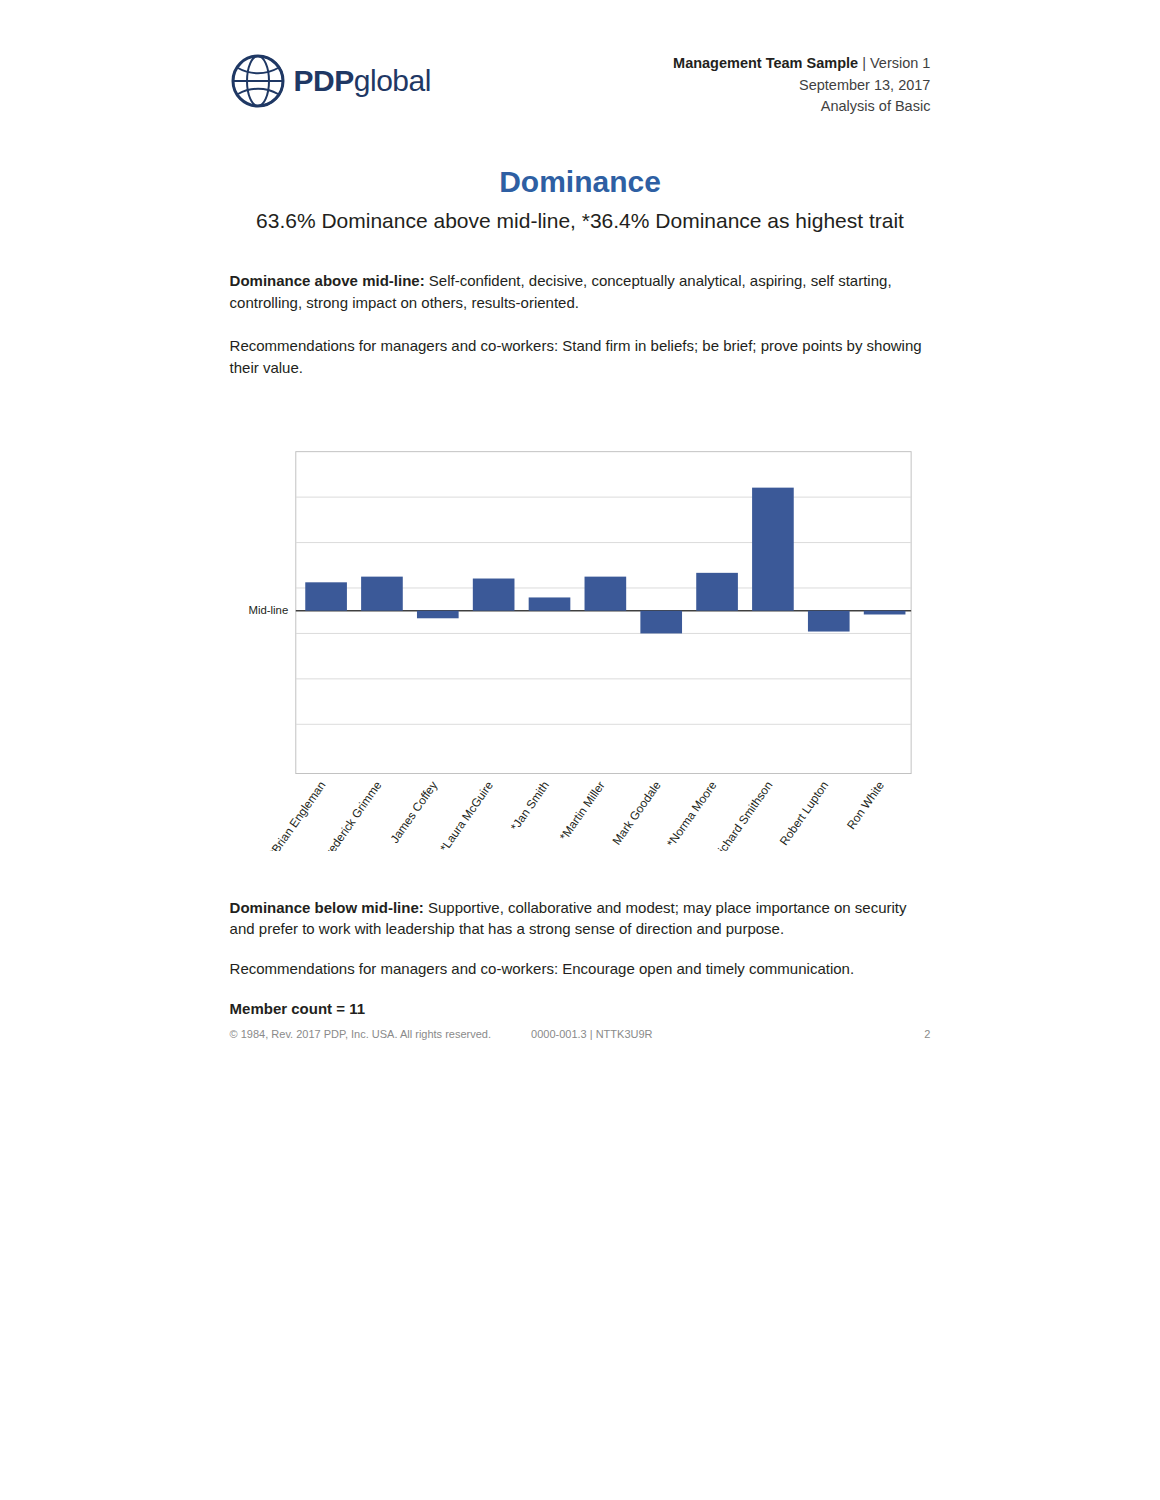PDPglobal
Management Team Sample | Version 1
September 13, 2017
Analysis of Basic
Dominance
63.6% Dominance above mid-line, *36.4% Dominance as highest trait
Dominance above mid-line: Self-confident, decisive, conceptually analytical, aspiring, self starting, controlling, strong impact on others, results-oriented.
Recommendations for managers and co-workers: Stand firm in beliefs; be brief; prove points by showing their value.
Mid-line *Brian Engleman *Frederick Grimme James Coffey *Laura McGuire *Jan Smith *Martin Miller Mark Goodale *Norma Moore *Richard Smithson Robert Lupton Ron White
Dominance below mid-line: Supportive, collaborative and modest; may place importance on security and prefer to work with leadership that has a strong sense of direction and purpose.
Recommendations for managers and co-workers: Encourage open and timely communication.
Member count = 11
© 1984, Rev. 2017 PDP, Inc. USA. All rights reserved.
0000-001.3 | NTTK3U9R
2